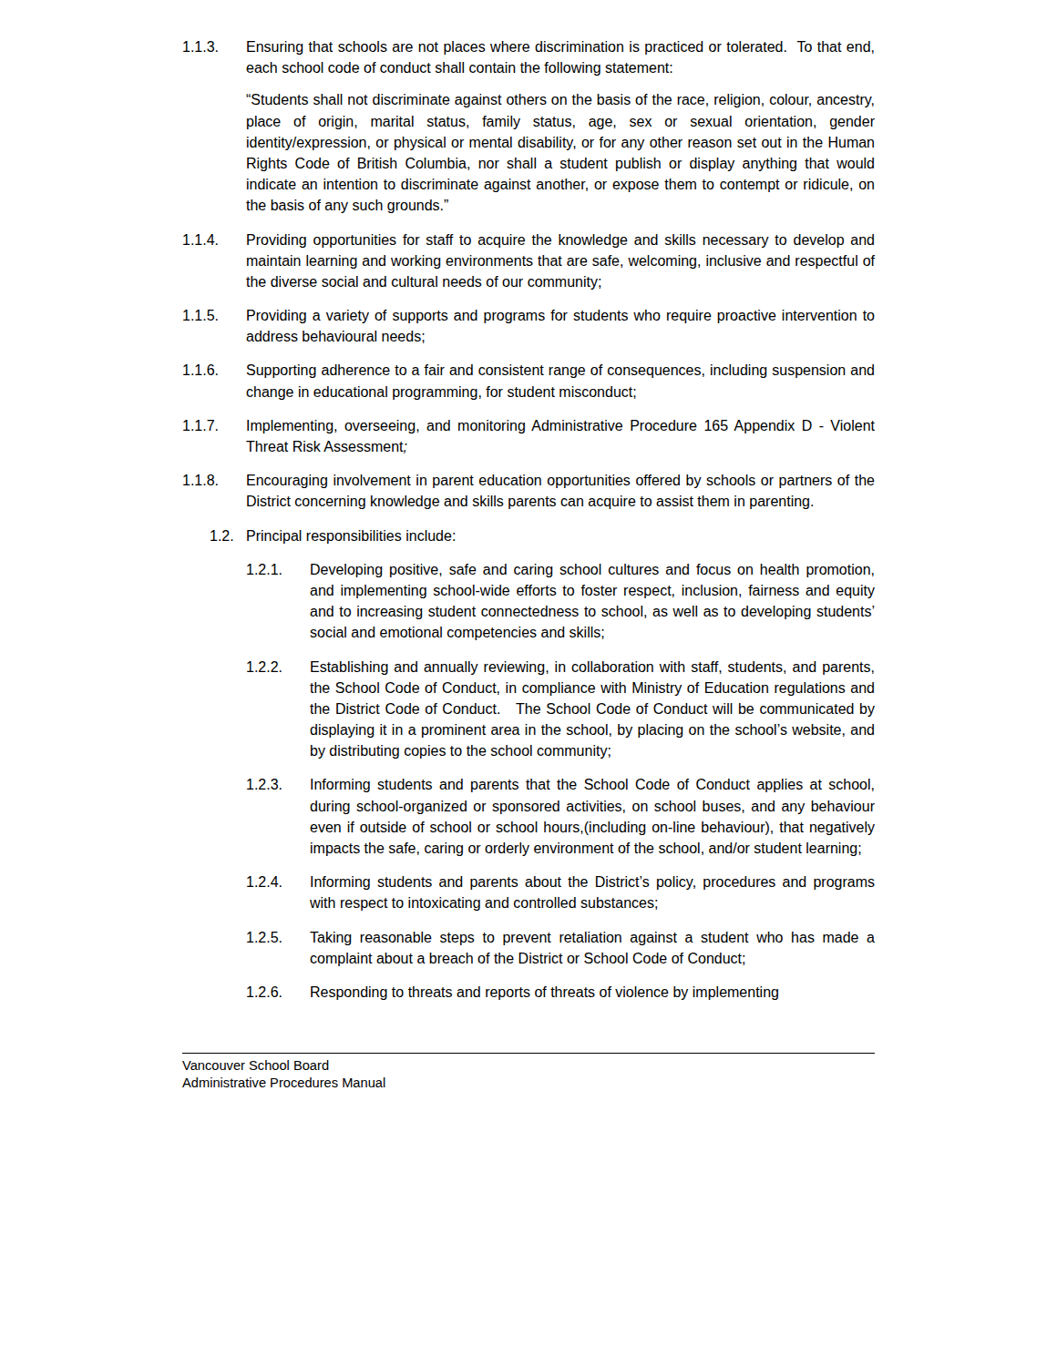1.1.3.
Ensuring that schools are not places where discrimination is practiced or tolerated. To that end, each school code of conduct shall contain the following statement:
“Students shall not discriminate against others on the basis of the race, religion, colour, ancestry, place of origin, marital status, family status, age, sex or sexual orientation, gender identity/expression, or physical or mental disability, or for any other reason set out in the Human Rights Code of British Columbia, nor shall a student publish or display anything that would indicate an intention to discriminate against another, or expose them to contempt or ridicule, on the basis of any such grounds.”
1.1.4.
Providing opportunities for staff to acquire the knowledge and skills necessary to develop and maintain learning and working environments that are safe, welcoming, inclusive and respectful of the diverse social and cultural needs of our community;
1.1.5.
Providing a variety of supports and programs for students who require proactive intervention to address behavioural needs;
1.1.6.
Supporting adherence to a fair and consistent range of consequences, including suspension and change in educational programming, for student misconduct;
1.1.7.
Implementing, overseeing, and monitoring Administrative Procedure 165 Appendix D - Violent Threat Risk Assessment;
1.1.8.
Encouraging involvement in parent education opportunities offered by schools or partners of the District concerning knowledge and skills parents can acquire to assist them in parenting.
1.2.
Principal responsibilities include:
1.2.1.
Developing positive, safe and caring school cultures and focus on health promotion, and implementing school-wide efforts to foster respect, inclusion, fairness and equity and to increasing student connectedness to school, as well as to developing students’ social and emotional competencies and skills;
1.2.2.
Establishing and annually reviewing, in collaboration with staff, students, and parents, the School Code of Conduct, in compliance with Ministry of Education regulations and the District Code of Conduct. The School Code of Conduct will be communicated by displaying it in a prominent area in the school, by placing on the school’s website, and by distributing copies to the school community;
1.2.3.
Informing students and parents that the School Code of Conduct applies at school, during school-organized or sponsored activities, on school buses, and any behaviour even if outside of school or school hours,(including on-line behaviour), that negatively impacts the safe, caring or orderly environment of the school, and/or student learning;
1.2.4.
Informing students and parents about the District’s policy, procedures and programs with respect to intoxicating and controlled substances;
1.2.5.
Taking reasonable steps to prevent retaliation against a student who has made a complaint about a breach of the District or School Code of Conduct;
1.2.6.
Responding to threats and reports of threats of violence by implementing
Vancouver School Board
Administrative Procedures Manual